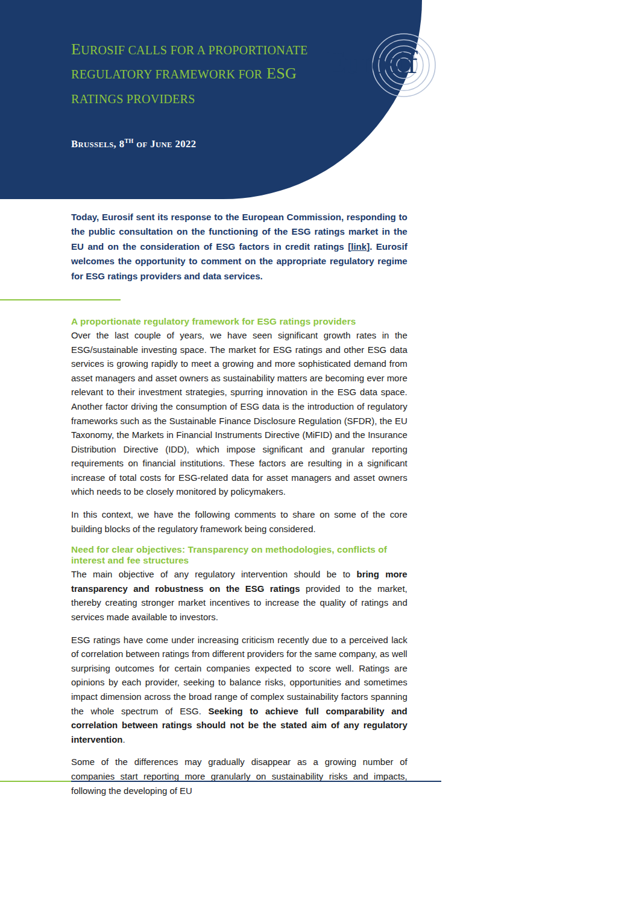EUROSIF CALLS FOR A PROPORTIONATE
REGULATORY FRAMEWORK FOR ESG
RATINGS PROVIDERS
BRUSSELS, 8TH OF JUNE 2022
Eurosif
Today, Eurosif sent its response to the European Commission, responding to the public consultation on the functioning of the ESG ratings market in the EU and on the consideration of ESG factors in credit ratings [link]. Eurosif welcomes the opportunity to comment on the appropriate regulatory regime for ESG ratings providers and data services.
A proportionate regulatory framework for ESG ratings providers
Over the last couple of years, we have seen significant growth rates in the ESG/sustainable investing space. The market for ESG ratings and other ESG data services is growing rapidly to meet a growing and more sophisticated demand from asset managers and asset owners as sustainability matters are becoming ever more relevant to their investment strategies, spurring innovation in the ESG data space. Another factor driving the consumption of ESG data is the introduction of regulatory frameworks such as the Sustainable Finance Disclosure Regulation (SFDR), the EU Taxonomy, the Markets in Financial Instruments Directive (MiFID) and the Insurance Distribution Directive (IDD), which impose significant and granular reporting requirements on financial institutions. These factors are resulting in a significant increase of total costs for ESG-related data for asset managers and asset owners which needs to be closely monitored by policymakers.
In this context, we have the following comments to share on some of the core building blocks of the regulatory framework being considered.
Need for clear objectives: Transparency on methodologies, conflicts of interest and fee structures
The main objective of any regulatory intervention should be to bring more transparency and robustness on the ESG ratings provided to the market, thereby creating stronger market incentives to increase the quality of ratings and services made available to investors.
ESG ratings have come under increasing criticism recently due to a perceived lack of correlation between ratings from different providers for the same company, as well surprising outcomes for certain companies expected to score well. Ratings are opinions by each provider, seeking to balance risks, opportunities and sometimes impact dimension across the broad range of complex sustainability factors spanning the whole spectrum of ESG. Seeking to achieve full comparability and correlation between ratings should not be the stated aim of any regulatory intervention.
Some of the differences may gradually disappear as a growing number of companies start reporting more granularly on sustainability risks and impacts, following the developing of EU